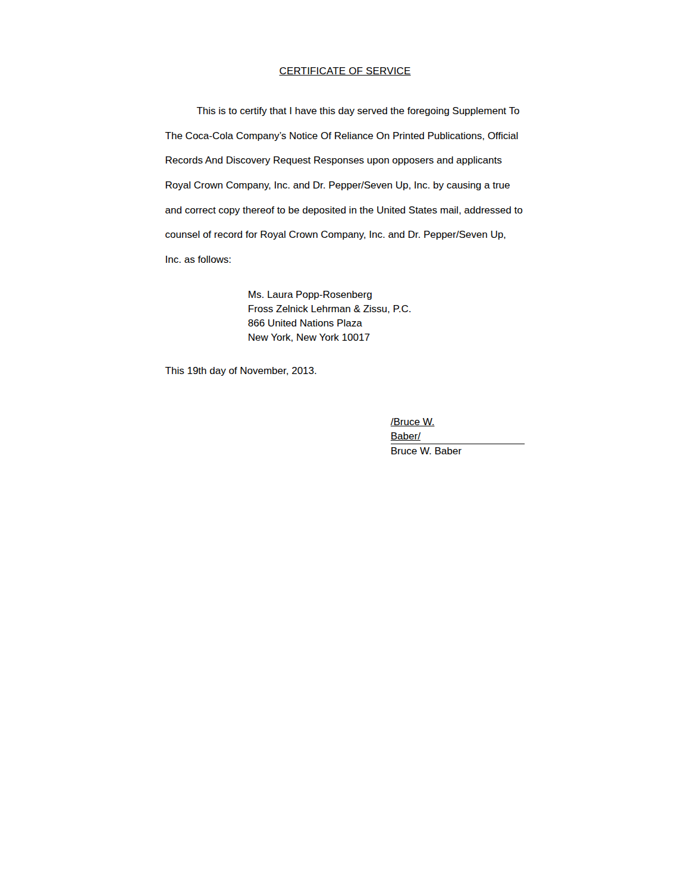CERTIFICATE OF SERVICE
This is to certify that I have this day served the foregoing Supplement To The Coca-Cola Company’s Notice Of Reliance On Printed Publications, Official Records And Discovery Request Responses upon opposers and applicants Royal Crown Company, Inc. and Dr. Pepper/Seven Up, Inc. by causing a true and correct copy thereof to be deposited in the United States mail, addressed to counsel of record for Royal Crown Company, Inc. and Dr. Pepper/Seven Up, Inc. as follows:
Ms. Laura Popp-Rosenberg
Fross Zelnick Lehrman & Zissu, P.C.
866 United Nations Plaza
New York, New York 10017
This 19th day of November, 2013.
/Bruce W. Baber/
Bruce W. Baber